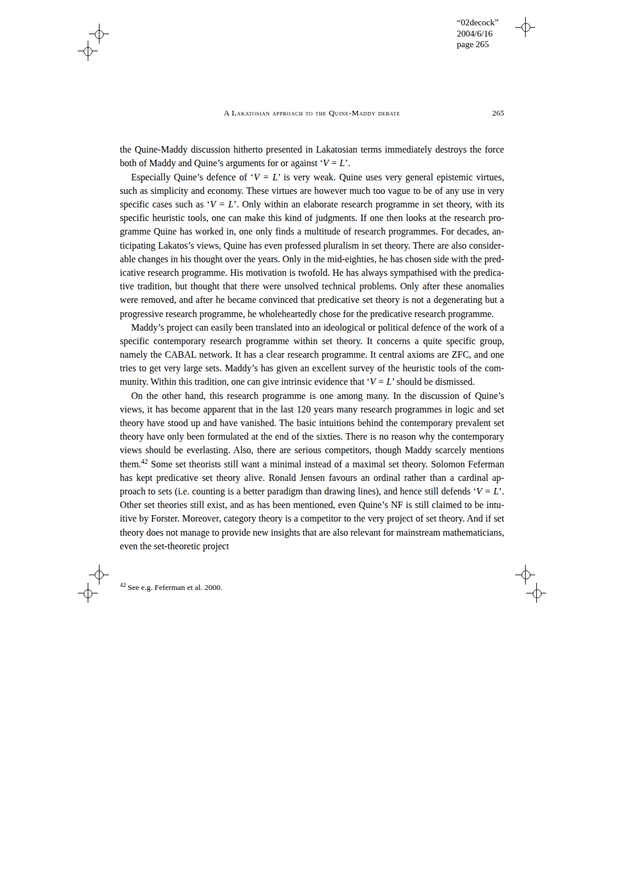“02decock”
2004/6/16
page 265
A Lakatosian approach to the Quine-Maddy debate 265
the Quine-Maddy discussion hitherto presented in Lakatosian terms immediately destroys the force both of Maddy and Quine’s arguments for or against ‘V = L’.
Especially Quine’s defence of ‘V = L’ is very weak. Quine uses very general epistemic virtues, such as simplicity and economy. These virtues are however much too vague to be of any use in very specific cases such as ‘V = L’. Only within an elaborate research programme in set theory, with its specific heuristic tools, one can make this kind of judgments. If one then looks at the research programme Quine has worked in, one only finds a multitude of research programmes. For decades, anticipating Lakatos’s views, Quine has even professed pluralism in set theory. There are also considerable changes in his thought over the years. Only in the mid-eighties, he has chosen side with the predicative research programme. His motivation is twofold. He has always sympathised with the predicative tradition, but thought that there were unsolved technical problems. Only after these anomalies were removed, and after he became convinced that predicative set theory is not a degenerating but a progressive research programme, he wholeheartedly chose for the predicative research programme.
Maddy’s project can easily been translated into an ideological or political defence of the work of a specific contemporary research programme within set theory. It concerns a quite specific group, namely the CABAL network. It has a clear research programme. It central axioms are ZFC, and one tries to get very large sets. Maddy’s has given an excellent survey of the heuristic tools of the community. Within this tradition, one can give intrinsic evidence that ‘V = L’ should be dismissed.
On the other hand, this research programme is one among many. In the discussion of Quine’s views, it has become apparent that in the last 120 years many research programmes in logic and set theory have stood up and have vanished. The basic intuitions behind the contemporary prevalent set theory have only been formulated at the end of the sixties. There is no reason why the contemporary views should be everlasting. Also, there are serious competitors, though Maddy scarcely mentions them.42 Some set theorists still want a minimal instead of a maximal set theory. Solomon Feferman has kept predicative set theory alive. Ronald Jensen favours an ordinal rather than a cardinal approach to sets (i.e. counting is a better paradigm than drawing lines), and hence still defends ‘V = L’. Other set theories still exist, and as has been mentioned, even Quine’s NF is still claimed to be intuitive by Forster. Moreover, category theory is a competitor to the very project of set theory. And if set theory does not manage to provide new insights that are also relevant for mainstream mathematicians, even the set-theoretic project
42 See e.g. Feferman et al. 2000.